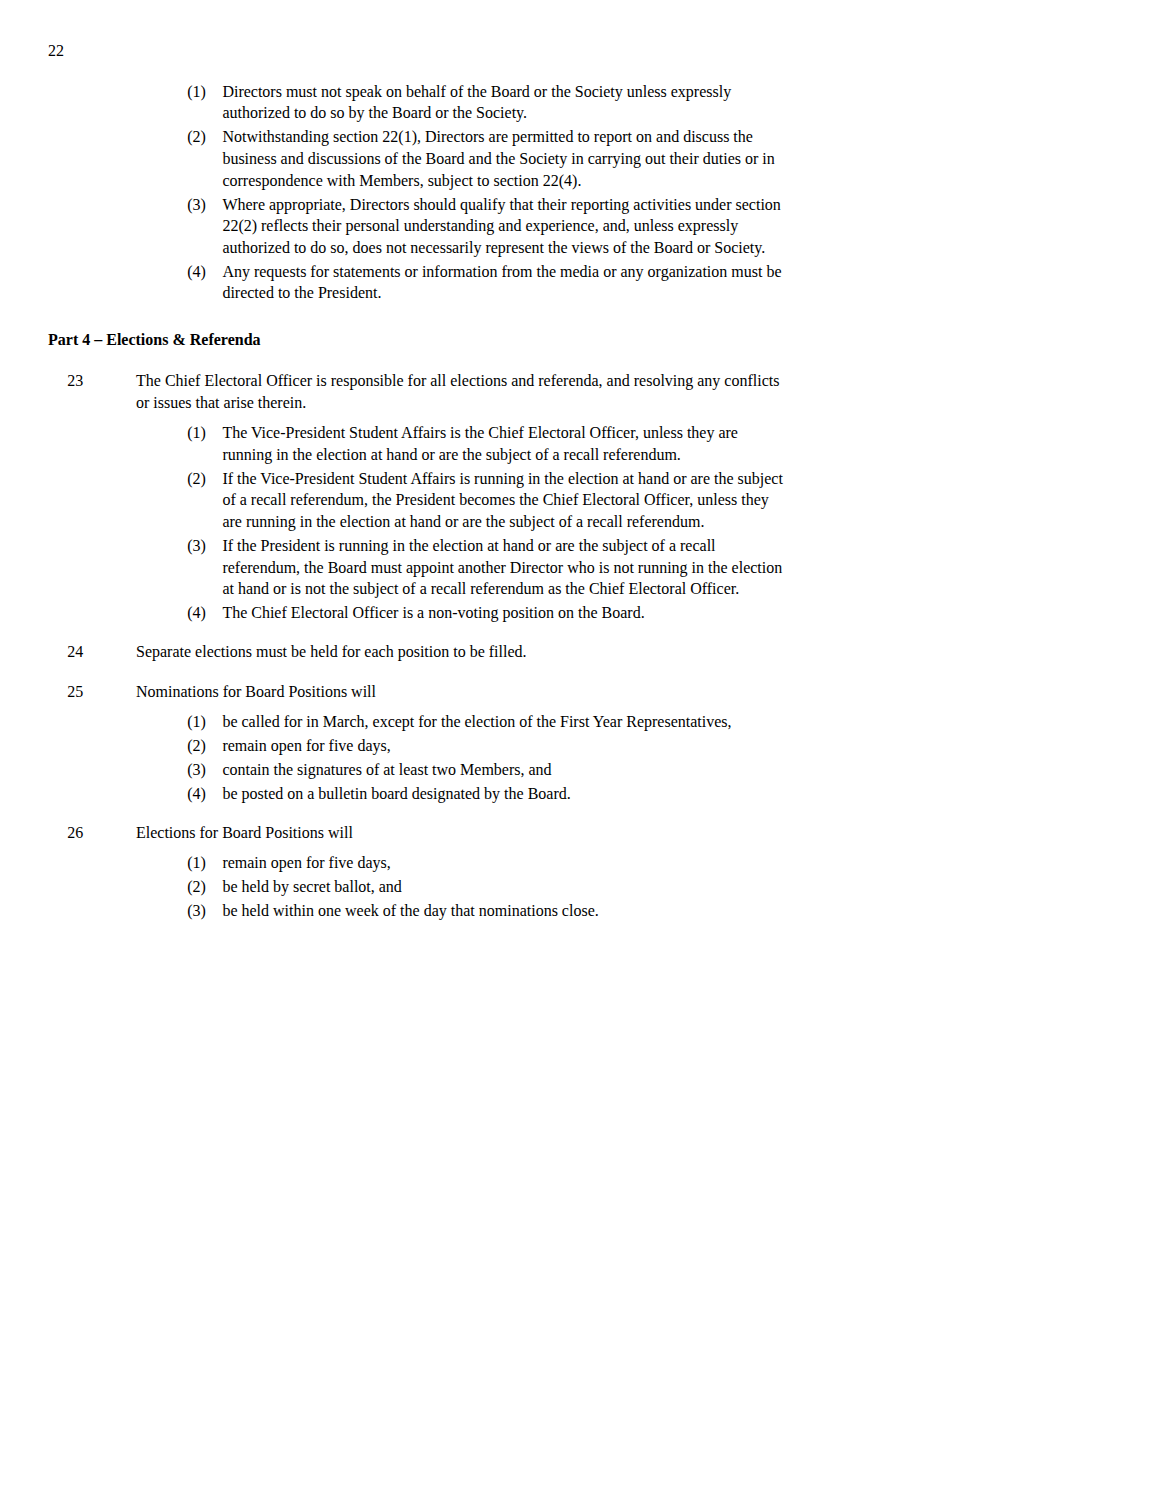22
(1) Directors must not speak on behalf of the Board or the Society unless expressly authorized to do so by the Board or the Society.
(2) Notwithstanding section 22(1), Directors are permitted to report on and discuss the business and discussions of the Board and the Society in carrying out their duties or in correspondence with Members, subject to section 22(4).
(3) Where appropriate, Directors should qualify that their reporting activities under section 22(2) reflects their personal understanding and experience, and, unless expressly authorized to do so, does not necessarily represent the views of the Board or Society.
(4) Any requests for statements or information from the media or any organization must be directed to the President.
Part 4 – Elections & Referenda
23 The Chief Electoral Officer is responsible for all elections and referenda, and resolving any conflicts or issues that arise therein.
(1) The Vice-President Student Affairs is the Chief Electoral Officer, unless they are running in the election at hand or are the subject of a recall referendum.
(2) If the Vice-President Student Affairs is running in the election at hand or are the subject of a recall referendum, the President becomes the Chief Electoral Officer, unless they are running in the election at hand or are the subject of a recall referendum.
(3) If the President is running in the election at hand or are the subject of a recall referendum, the Board must appoint another Director who is not running in the election at hand or is not the subject of a recall referendum as the Chief Electoral Officer.
(4) The Chief Electoral Officer is a non-voting position on the Board.
24 Separate elections must be held for each position to be filled.
25 Nominations for Board Positions will
(1) be called for in March, except for the election of the First Year Representatives,
(2) remain open for five days,
(3) contain the signatures of at least two Members, and
(4) be posted on a bulletin board designated by the Board.
26 Elections for Board Positions will
(1) remain open for five days,
(2) be held by secret ballot, and
(3) be held within one week of the day that nominations close.